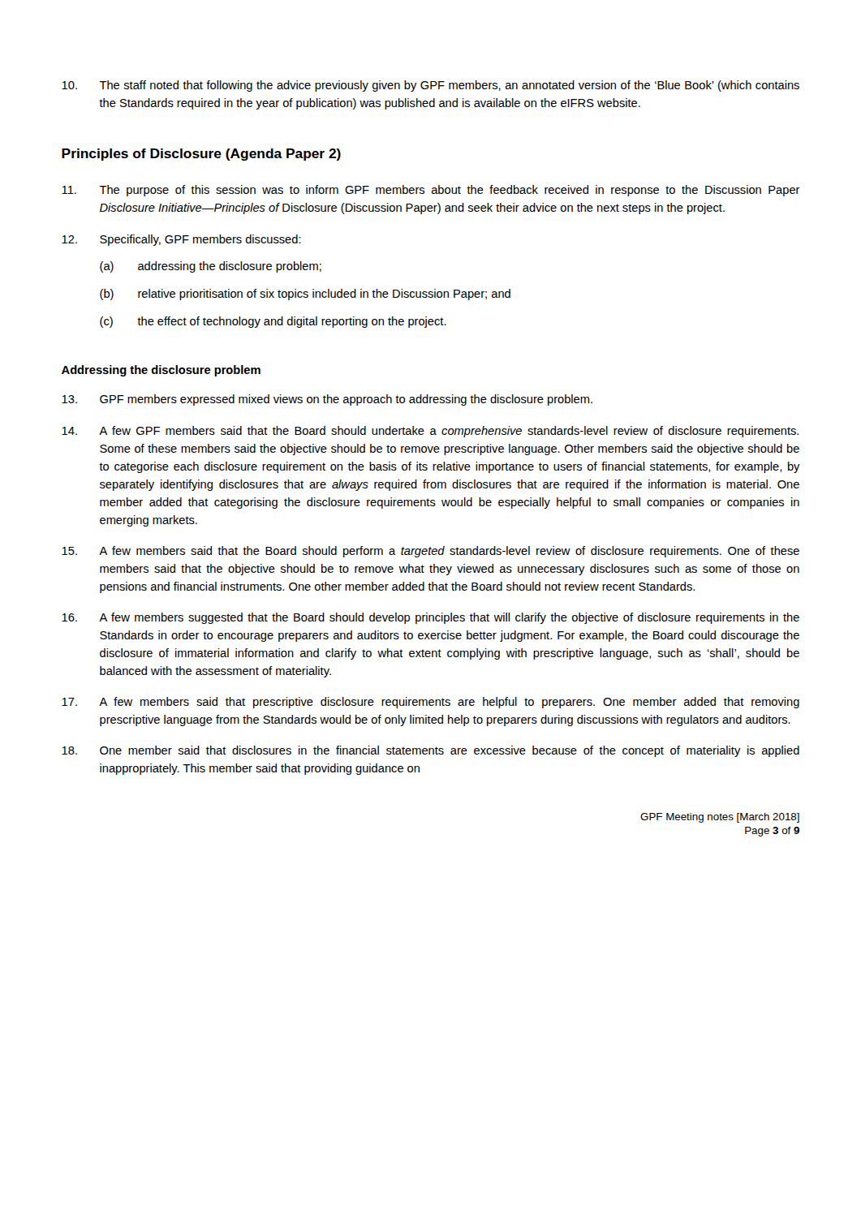10.
The staff noted that following the advice previously given by GPF members, an annotated version of the ‘Blue Book’ (which contains the Standards required in the year of publication) was published and is available on the eIFRS website.
Principles of Disclosure (Agenda Paper 2)
11.
The purpose of this session was to inform GPF members about the feedback received in response to the Discussion Paper Disclosure Initiative—Principles of Disclosure (Discussion Paper) and seek their advice on the next steps in the project.
12.
Specifically, GPF members discussed:
(a)
addressing the disclosure problem;
(b)
relative prioritisation of six topics included in the Discussion Paper; and
(c)
the effect of technology and digital reporting on the project.
Addressing the disclosure problem
13.
GPF members expressed mixed views on the approach to addressing the disclosure problem.
14.
A few GPF members said that the Board should undertake a comprehensive standards-level review of disclosure requirements. Some of these members said the objective should be to remove prescriptive language. Other members said the objective should be to categorise each disclosure requirement on the basis of its relative importance to users of financial statements, for example, by separately identifying disclosures that are always required from disclosures that are required if the information is material. One member added that categorising the disclosure requirements would be especially helpful to small companies or companies in emerging markets.
15.
A few members said that the Board should perform a targeted standards-level review of disclosure requirements. One of these members said that the objective should be to remove what they viewed as unnecessary disclosures such as some of those on pensions and financial instruments. One other member added that the Board should not review recent Standards.
16.
A few members suggested that the Board should develop principles that will clarify the objective of disclosure requirements in the Standards in order to encourage preparers and auditors to exercise better judgment. For example, the Board could discourage the disclosure of immaterial information and clarify to what extent complying with prescriptive language, such as ‘shall’, should be balanced with the assessment of materiality.
17.
A few members said that prescriptive disclosure requirements are helpful to preparers. One member added that removing prescriptive language from the Standards would be of only limited help to preparers during discussions with regulators and auditors.
18.
One member said that disclosures in the financial statements are excessive because of the concept of materiality is applied inappropriately. This member said that providing guidance on
GPF Meeting notes [March 2018]
Page 3 of 9